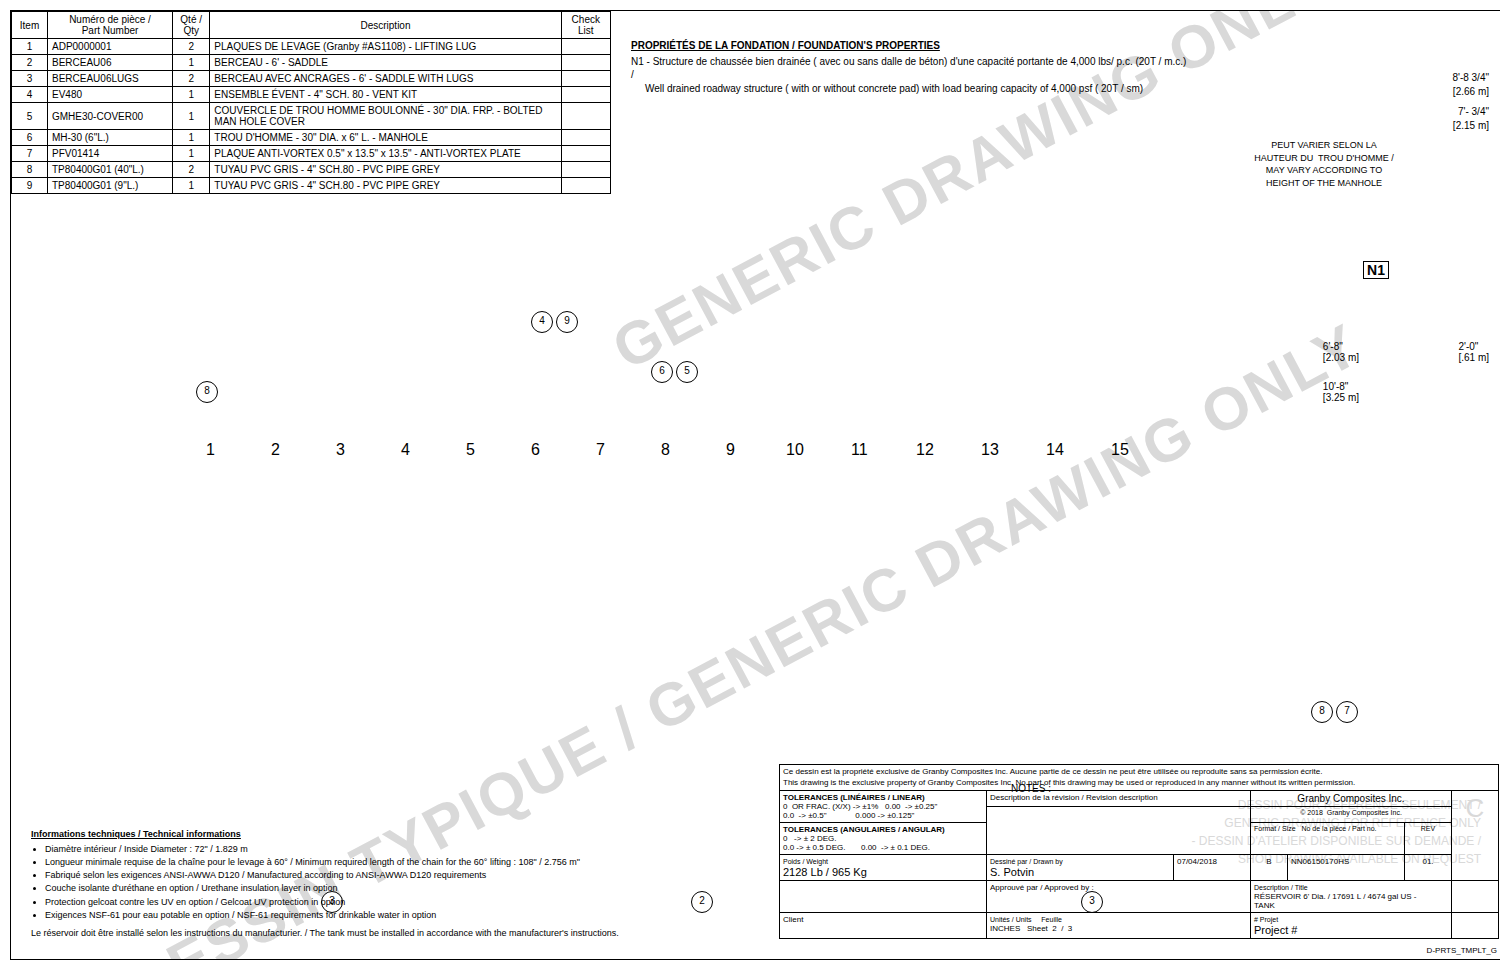DESSIN TYPIQUE / GENERIC DRAWING ONLY GENERIC DRAWING ONLY
| Item | Numéro de pièce / Part Number | Qté / Qty | Description | Check List |
| --- | --- | --- | --- | --- |
| 1 | ADP0000001 | 2 | PLAQUES DE LEVAGE (Granby #AS1108) - LIFTING LUG | |
| 2 | BERCEAU06 | 1 | BERCEAU - 6' - SADDLE | |
| 3 | BERCEAU06LUGS | 2 | BERCEAU AVEC ANCRAGES - 6' - SADDLE WITH LUGS | |
| 4 | EV480 | 1 | ENSEMBLE ÉVENT - 4" SCH. 80 - VENT KIT | |
| 5 | GMHE30-COVER00 | 1 | COUVERCLE DE TROU HOMME BOULONNÉ - 30" DIA. FRP. - BOLTED MAN HOLE COVER | |
| 6 | MH-30 (6"L.) | 1 | TROU D'HOMME - 30" DIA. x 6" L. - MANHOLE | |
| 7 | PFV01414 | 1 | PLAQUE ANTI-VORTEX 0.5" x 13.5" x 13.5" - ANTI-VORTEX PLATE | |
| 8 | TP80400G01 (40"L.) | 2 | TUYAU PVC GRIS - 4" SCH.80 - PVC PIPE GREY | |
| 9 | TP80400G01 (9"L.) | 1 | TUYAU PVC GRIS - 4" SCH.80 - PVC PIPE GREY | |
PROPRIÉTÉS DE LA FONDATION / FOUNDATION'S PROPERTIES
N1 - Structure de chaussée bien drainée ( avec ou sans dalle de béton) d'une capacité portante de 4,000 lbs/ p.c. (20T / m.c.) /
Well drained roadway structure ( with or without concrete pad) with load bearing capacity of 4,000 psf ( 20T / sm)
8'-8 3/4"
[2.66 m]
7'- 3/4"
[2.15 m]
PEUT VARIER SELON LA
HAUTEUR DU TROU D'HOMME /
MAY VARY ACCORDING TO
HEIGHT OF THE MANHOLE
N1
6'-8"
[2.03 m]
10'-8"
[3.25 m]
2'-0"
[.61 m]
4
9
8
6
5
8
7
3
2
3
1 2 3 4 5 6 7 8 9 10 11 12 13 14 15
NOTES :
DESSIN POUR RÉFÉRENCE SEULEMENT /
GENERIC DRAWING FOR REFERENCE ONLY
- DESSIN D'ATELIER DISPONIBLE SUR DEMANDE /
SHOP DRAWING AVAILABLE ON REQUEST
Informations techniques / Technical informations
Diamètre intérieur / Inside Diameter : 72" / 1.829 m
Longueur minimale requise de la chaîne pour le levage à 60° / Minimum required length of the chain for the 60° lifting : 108" / 2.756 m"
Fabriqué selon les exigences ANSI-AWWA D120 / Manufactured according to ANSI-AWWA D120 requirements
Couche isolante d'uréthane en option / Urethane insulation layer in option
Protection gelcoat contre les UV en option / Gelcoat UV protection in option
Exigences NSF-61 pour eau potable en option / NSF-61 requirements for drinkable water in option
Le réservoir doit être installé selon les instructions du manufacturier. / The tank must be installed in accordance with the manufacturer's instructions.
Ce dessin est la propriété exclusive de Granby Composites Inc. Aucune partie de ce dessin ne peut être utilisée ou reproduite sans sa permission écrite.
This drawing is the exclusive property of Granby Composites Inc. No part of this drawing may be used or reproduced in any manner without its written permission.
| TOLERANCES (LINÉAIRES / LINEAR) 0 OR FRAC. (X/X) -> ±1% 0.00 -> ±0.25" 0.0 -> ±0.5" 0.000 -> ±0.125" | Description de la révision / Revision description | Granby Composites Inc. | C |
| | © 2018 Granby Composites Inc. |
| TOLERANCES (ANGULAIRES / ANGULAR) 0 -> ± 2 DEG. 0.0 -> ± 0.5 DEG. 0.00 -> ± 0.1 DEG. | Format / Size No de la pièce / Part no. | REV |
| Poids / Weight 2128 Lb / 965 Kg | Dessiné par / Drawn by S. Potvin | 07/04/2018 | B | NN06150170HS | 01. |
| | Approuvé par / Approved by : | Description / Title RÉSERVOIR 6' Dia. / 17691 L / 4674 gal US - TANK | |
| Client | Unités / Units Feuille INCHES Sheet 2 / 3 | # Projet Project # | |
D-PRTS_TMPLT_G